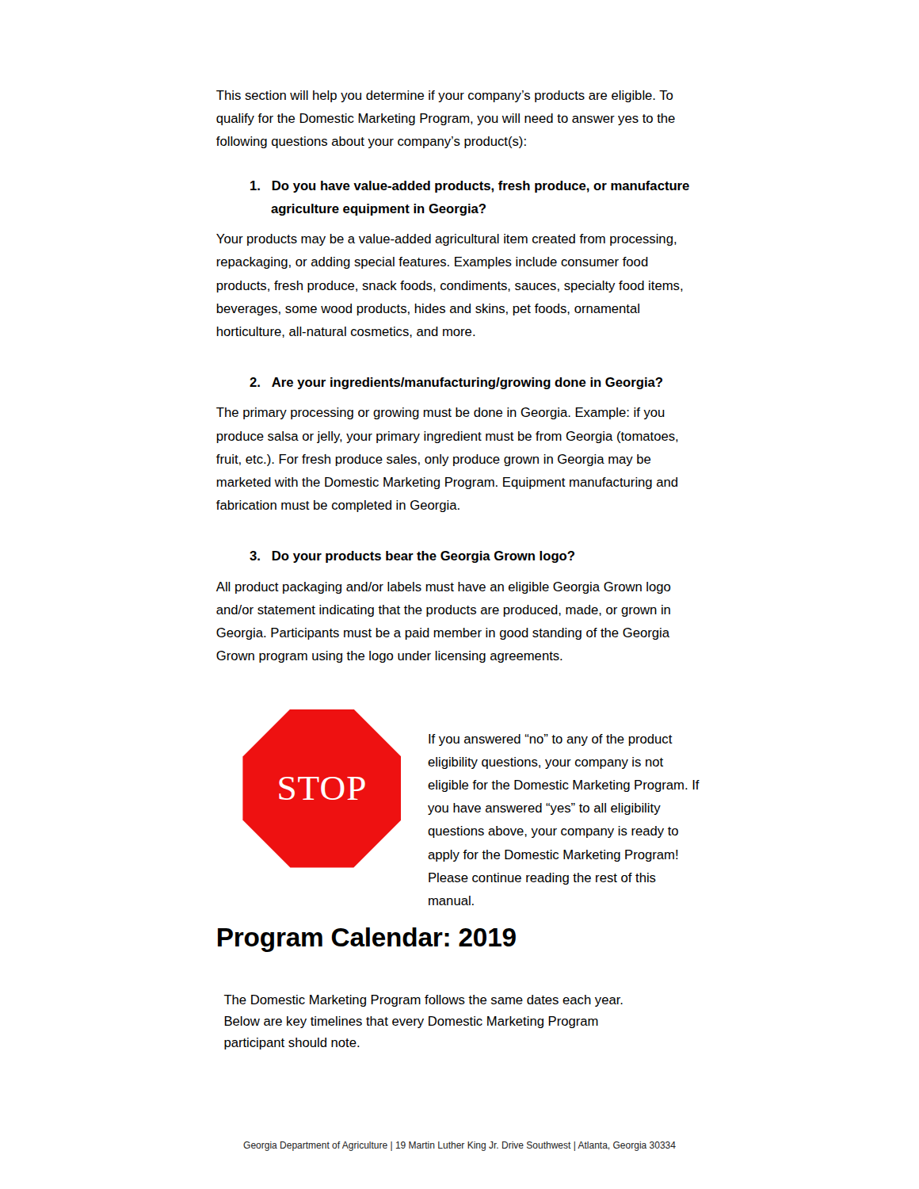This section will help you determine if your company’s products are eligible. To qualify for the Domestic Marketing Program, you will need to answer yes to the following questions about your company’s product(s):
1. Do you have value-added products, fresh produce, or manufacture agriculture equipment in Georgia?
Your products may be a value-added agricultural item created from processing, repackaging, or adding special features. Examples include consumer food products, fresh produce, snack foods, condiments, sauces, specialty food items, beverages, some wood products, hides and skins, pet foods, ornamental horticulture, all-natural cosmetics, and more.
2. Are your ingredients/manufacturing/growing done in Georgia?
The primary processing or growing must be done in Georgia. Example: if you produce salsa or jelly, your primary ingredient must be from Georgia (tomatoes, fruit, etc.). For fresh produce sales, only produce grown in Georgia may be marketed with the Domestic Marketing Program. Equipment manufacturing and fabrication must be completed in Georgia.
3. Do your products bear the Georgia Grown logo?
All product packaging and/or labels must have an eligible Georgia Grown logo and/or statement indicating that the products are produced, made, or grown in Georgia. Participants must be a paid member in good standing of the Georgia Grown program using the logo under licensing agreements.
STOP
If you answered “no” to any of the product eligibility questions, your company is not eligible for the Domestic Marketing Program. If you have answered “yes” to all eligibility questions above, your company is ready to apply for the Domestic Marketing Program! Please continue reading the rest of this manual.
Program Calendar: 2019
The Domestic Marketing Program follows the same dates each year. Below are key timelines that every Domestic Marketing Program participant should note.
Georgia Department of Agriculture | 19 Martin Luther King Jr. Drive Southwest | Atlanta, Georgia 30334